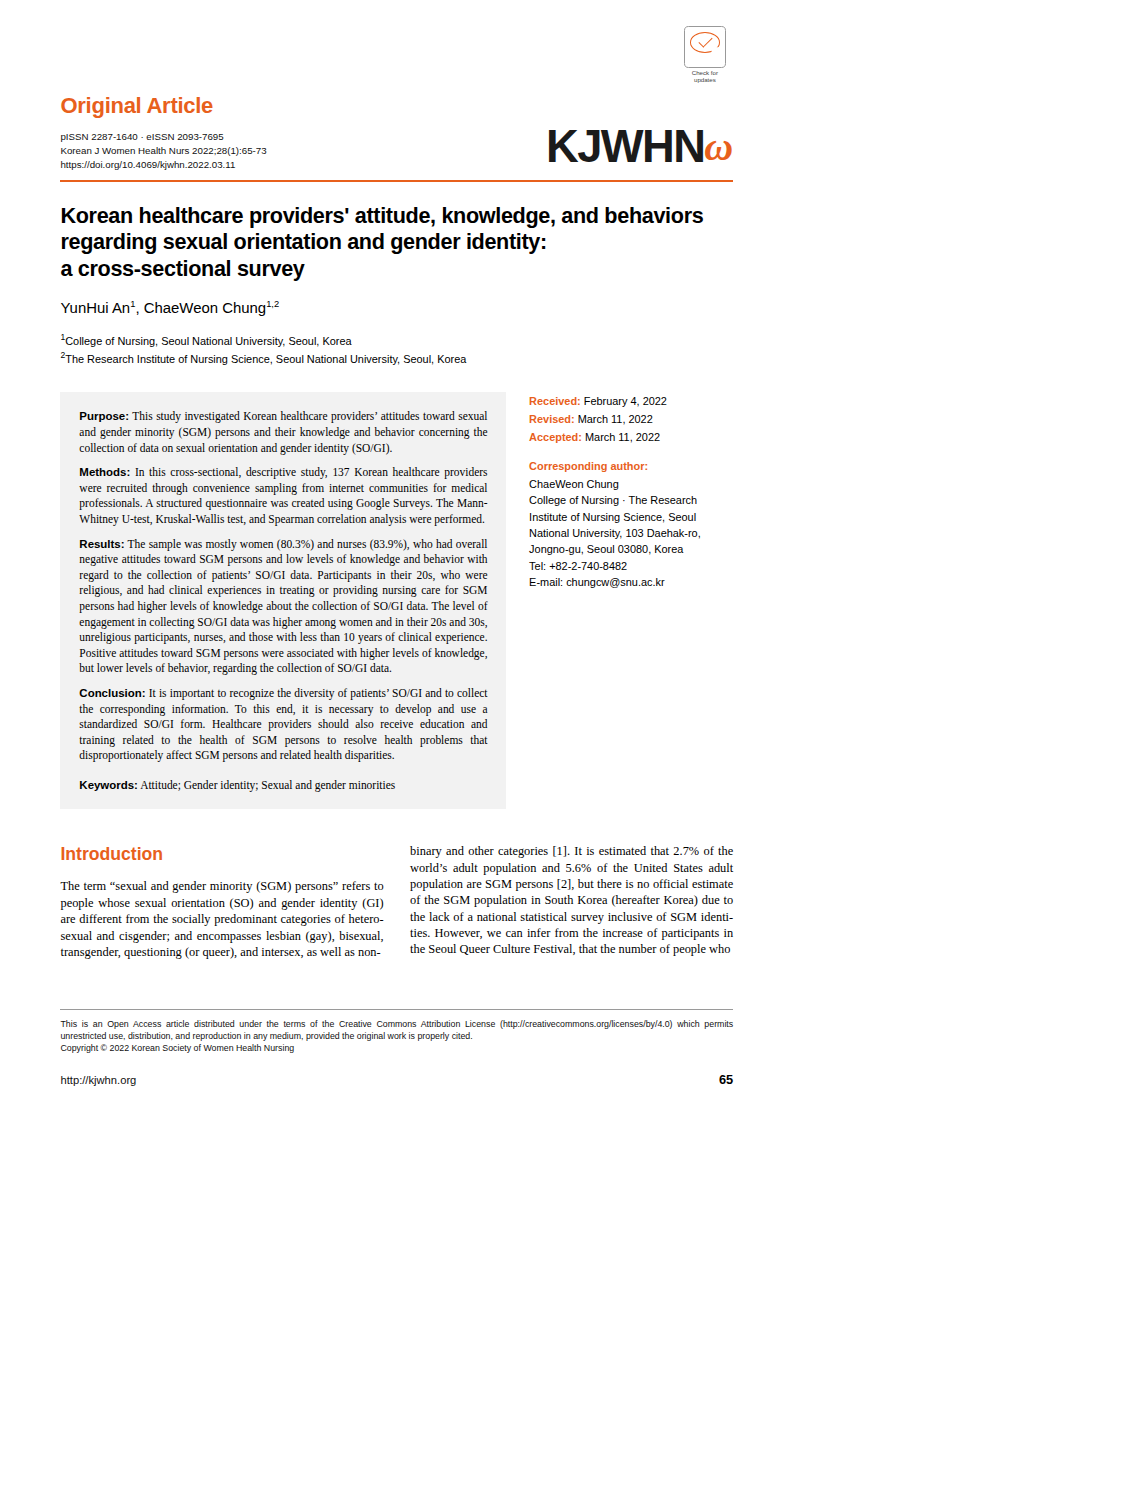Check for
updates
Original Article
pISSN 2287-1640 · eISSN 2093-7695
Korean J Women Health Nurs 2022;28(1):65-73
https://doi.org/10.4069/kjwhn.2022.03.11
KJWHNω
Korean healthcare providers' attitude, knowledge, and behaviors regarding sexual orientation and gender identity:
a cross-sectional survey
YunHui An1, ChaeWeon Chung1,2
1College of Nursing, Seoul National University, Seoul, Korea
2The Research Institute of Nursing Science, Seoul National University, Seoul, Korea
Purpose: This study investigated Korean healthcare providers’ attitudes toward sexual and gender minority (SGM) persons and their knowledge and behavior concerning the collection of data on sexual orientation and gender identity (SO/GI).
Methods: In this cross-sectional, descriptive study, 137 Korean healthcare providers were recruited through convenience sampling from internet communities for medical professionals. A structured questionnaire was created using Google Surveys. The Mann-Whitney U-test, Kruskal-Wallis test, and Spearman correlation analysis were performed.
Results: The sample was mostly women (80.3%) and nurses (83.9%), who had overall negative attitudes toward SGM persons and low levels of knowledge and behavior with regard to the collection of patients’ SO/GI data. Participants in their 20s, who were religious, and had clinical experiences in treating or providing nursing care for SGM persons had higher levels of knowledge about the collection of SO/GI data. The level of engagement in collecting SO/GI data was higher among women and in their 20s and 30s, unreligious participants, nurses, and those with less than 10 years of clinical experience. Positive attitudes toward SGM persons were associated with higher levels of knowledge, but lower levels of behavior, regarding the collection of SO/GI data.
Conclusion: It is important to recognize the diversity of patients’ SO/GI and to collect the corresponding information. To this end, it is necessary to develop and use a standardized SO/GI form. Healthcare providers should also receive education and training related to the health of SGM persons to resolve health problems that disproportionately affect SGM persons and related health disparities.
Keywords: Attitude; Gender identity; Sexual and gender minorities
Received: February 4, 2022
Revised: March 11, 2022
Accepted: March 11, 2022
Corresponding author:
ChaeWeon Chung
College of Nursing · The Research
Institute of Nursing Science, Seoul
National University, 103 Daehak-ro,
Jongno-gu, Seoul 03080, Korea
Tel: +82-2-740-8482
E-mail: chungcw@snu.ac.kr
Introduction
The term “sexual and gender minority (SGM) persons” refers to people whose sexual orientation (SO) and gender identity (GI) are different from the socially predominant categories of heterosexual and cisgender; and encompasses lesbian (gay), bisexual, transgender, questioning (or queer), and intersex, as well as non-
binary and other categories [1]. It is estimated that 2.7% of the world’s adult population and 5.6% of the United States adult population are SGM persons [2], but there is no official estimate of the SGM population in South Korea (hereafter Korea) due to the lack of a national statistical survey inclusive of SGM identities. However, we can infer from the increase of participants in the Seoul Queer Culture Festival, that the number of people who
This is an Open Access article distributed under the terms of the Creative Commons Attribution License (http://creativecommons.org/licenses/by/4.0) which permits unrestricted use, distribution, and reproduction in any medium, provided the original work is properly cited.
Copyright © 2022 Korean Society of Women Health Nursing
http://kjwhn.org 65